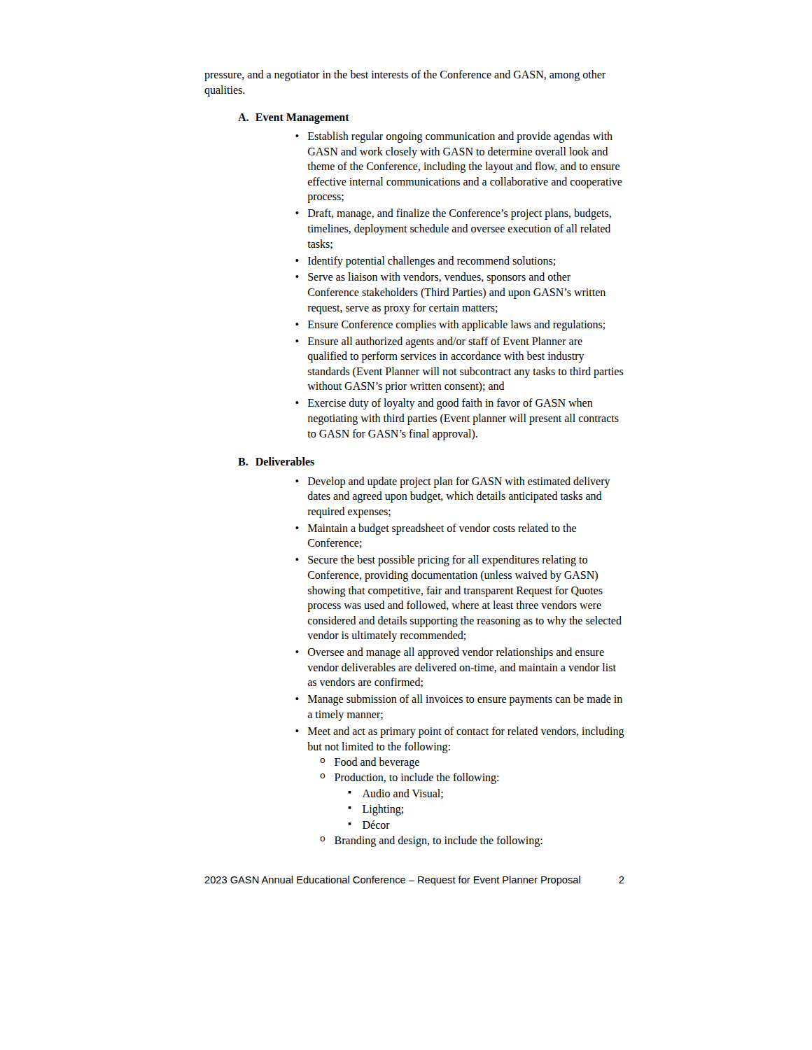pressure, and a negotiator in the best interests of the Conference and GASN, among other qualities.
A. Event Management
Establish regular ongoing communication and provide agendas with GASN and work closely with GASN to determine overall look and theme of the Conference, including the layout and flow, and to ensure effective internal communications and a collaborative and cooperative process;
Draft, manage, and finalize the Conference’s project plans, budgets, timelines, deployment schedule and oversee execution of all related tasks;
Identify potential challenges and recommend solutions;
Serve as liaison with vendors, vendues, sponsors and other Conference stakeholders (Third Parties) and upon GASN’s written request, serve as proxy for certain matters;
Ensure Conference complies with applicable laws and regulations;
Ensure all authorized agents and/or staff of Event Planner are qualified to perform services in accordance with best industry standards (Event Planner will not subcontract any tasks to third parties without GASN’s prior written consent); and
Exercise duty of loyalty and good faith in favor of GASN when negotiating with third parties (Event planner will present all contracts to GASN for GASN’s final approval).
B. Deliverables
Develop and update project plan for GASN with estimated delivery dates and agreed upon budget, which details anticipated tasks and required expenses;
Maintain a budget spreadsheet of vendor costs related to the Conference;
Secure the best possible pricing for all expenditures relating to Conference, providing documentation (unless waived by GASN) showing that competitive, fair and transparent Request for Quotes process was used and followed, where at least three vendors were considered and details supporting the reasoning as to why the selected vendor is ultimately recommended;
Oversee and manage all approved vendor relationships and ensure vendor deliverables are delivered on-time, and maintain a vendor list as vendors are confirmed;
Manage submission of all invoices to ensure payments can be made in a timely manner;
Meet and act as primary point of contact for related vendors, including but not limited to the following:
Food and beverage
Production, to include the following:
Audio and Visual;
Lighting;
Décor
Branding and design, to include the following:
2023 GASN Annual Educational Conference – Request for Event Planner Proposal 2